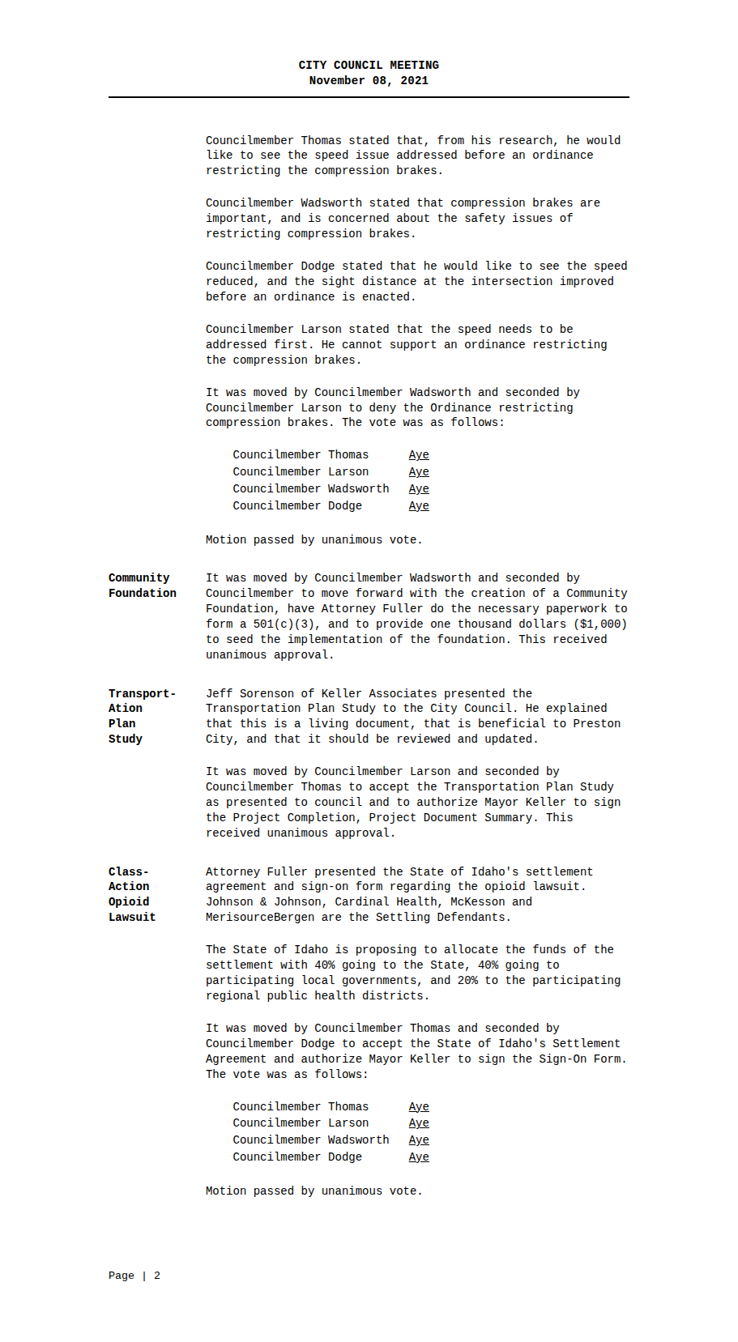CITY COUNCIL MEETING
November 08, 2021
| | Councilmember Thomas stated that, from his research, he would like to see the speed issue addressed before an ordinance restricting the compression brakes. Councilmember Wadsworth stated that compression brakes are important, and is concerned about the safety issues of restricting compression brakes. Councilmember Dodge stated that he would like to see the speed reduced, and the sight distance at the intersection improved before an ordinance is enacted. Councilmember Larson stated that the speed needs to be addressed first. He cannot support an ordinance restricting the compression brakes. It was moved by Councilmember Wadsworth and seconded by Councilmember Larson to deny the Ordinance restricting compression brakes. The vote was as follows: / Councilmember Thomas / Aye / / Councilmember Larson / Aye / / Councilmember Wadsworth / Aye / / Councilmember Dodge / Aye / Motion passed by unanimous vote. |
| Community Foundation | It was moved by Councilmember Wadsworth and seconded by Councilmember to move forward with the creation of a Community Foundation, have Attorney Fuller do the necessary paperwork to form a 501(c)(3), and to provide one thousand dollars ($1,000) to seed the implementation of the foundation. This received unanimous approval. |
| Transport- Ation Plan Study | Jeff Sorenson of Keller Associates presented the Transportation Plan Study to the City Council. He explained that this is a living document, that is beneficial to Preston City, and that it should be reviewed and updated. It was moved by Councilmember Larson and seconded by Councilmember Thomas to accept the Transportation Plan Study as presented to council and to authorize Mayor Keller to sign the Project Completion, Project Document Summary. This received unanimous approval. |
| Class- Action Opioid Lawsuit | Attorney Fuller presented the State of Idaho's settlement agreement and sign-on form regarding the opioid lawsuit. Johnson & Johnson, Cardinal Health, McKesson and MerisourceBergen are the Settling Defendants. The State of Idaho is proposing to allocate the funds of the settlement with 40% going to the State, 40% going to participating local governments, and 20% to the participating regional public health districts. It was moved by Councilmember Thomas and seconded by Councilmember Dodge to accept the State of Idaho's Settlement Agreement and authorize Mayor Keller to sign the Sign-On Form. The vote was as follows: / Councilmember Thomas / Aye / / Councilmember Larson / Aye / / Councilmember Wadsworth / Aye / / Councilmember Dodge / Aye / Motion passed by unanimous vote. |
Page | 2